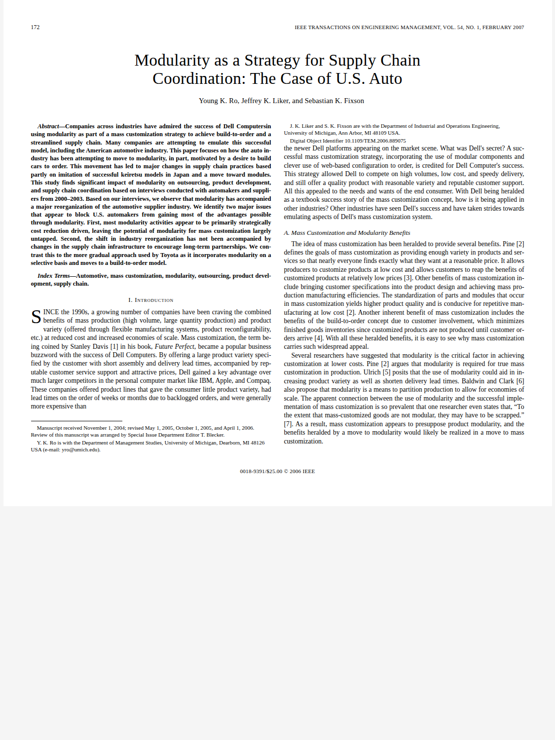172 IEEE Transactions on Engineering Management, Vol. 54, No. 1, February 2007
Modularity as a Strategy for Supply Chain
Coordination: The Case of U.S. Auto
Young K. Ro, Jeffrey K. Liker, and Sebastian K. Fixson
Abstract—Companies across industries have admired the success of Dell Computersin using modularity as part of a mass customization strategy to achieve build-to-order and a streamlined supply chain. Many companies are attempting to emulate this successful model, including the American automotive industry. This paper focuses on how the auto industry has been attempting to move to modularity, in part, motivated by a desire to build cars to order. This movement has led to major changes in supply chain practices based partly on imitation of successful keiretsu models in Japan and a move toward modules. This study finds significant impact of modularity on outsourcing, product development, and supply chain coordination based on interviews conducted with automakers and suppliers from 2000–2003. Based on our interviews, we observe that modularity has accompanied a major reorganization of the automotive supplier industry. We identify two major issues that appear to block U.S. automakers from gaining most of the advantages possible through modularity. First, most modularity activities appear to be primarily strategically cost reduction driven, leaving the potential of modularity for mass customization largely untapped. Second, the shift in industry reorganization has not been accompanied by changes in the supply chain infrastructure to encourage long-term partnerships. We contrast this to the more gradual approach used by Toyota as it incorporates modularity on a selective basis and moves to a build-to-order model.
Index Terms—Automotive, mass customization, modularity, outsourcing, product development, supply chain.
I. Introduction
SINCE the 1990s, a growing number of companies have been craving the combined benefits of mass production (high volume, large quantity production) and product variety (offered through flexible manufacturing systems, product reconfigurability, etc.) at reduced cost and increased economies of scale. Mass customization, the term being coined by Stanley Davis [1] in his book, Future Perfect, became a popular business buzzword with the success of Dell Computers. By offering a large product variety specified by the customer with short assembly and delivery lead times, accompanied by reputable customer service support and attractive prices, Dell gained a key advantage over much larger competitors in the personal computer market like IBM, Apple, and Compaq. These companies offered product lines that gave the consumer little product variety, had lead times on the order of weeks or months due to backlogged orders, and were generally more expensive than
Manuscript received November 1, 2004; revised May 1, 2005, October 1, 2005, and April 1, 2006. Review of this manuscript was arranged by Special Issue Department Editor T. Blecker.
Y. K. Ro is with the Department of Management Studies, University of Michigan, Dearborn, MI 48126 USA (e-mail: yro@umich.edu).
J. K. Liker and S. K. Fixson are with the Department of Industrial and Operations Engineering, University of Michigan, Ann Arbor, MI 48109 USA.
Digital Object Identifier 10.1109/TEM.2006.889075
the newer Dell platforms appearing on the market scene. What was Dell's secret? A successful mass customization strategy, incorporating the use of modular components and clever use of web-based configuration to order, is credited for Dell Computer's success. This strategy allowed Dell to compete on high volumes, low cost, and speedy delivery, and still offer a quality product with reasonable variety and reputable customer support. All this appealed to the needs and wants of the end consumer. With Dell being heralded as a textbook success story of the mass customization concept, how is it being applied in other industries? Other industries have seen Dell's success and have taken strides towards emulating aspects of Dell's mass customization system.
A. Mass Customization and Modularity Benefits
The idea of mass customization has been heralded to provide several benefits. Pine [2] defines the goals of mass customization as providing enough variety in products and services so that nearly everyone finds exactly what they want at a reasonable price. It allows producers to customize products at low cost and allows customers to reap the benefits of customized products at relatively low prices [3]. Other benefits of mass customization include bringing customer specifications into the product design and achieving mass production manufacturing efficiencies. The standardization of parts and modules that occur in mass customization yields higher product quality and is conducive for repetitive manufacturing at low cost [2]. Another inherent benefit of mass customization includes the benefits of the build-to-order concept due to customer involvement, which minimizes finished goods inventories since customized products are not produced until customer orders arrive [4]. With all these heralded benefits, it is easy to see why mass customization carries such widespread appeal.
Several researchers have suggested that modularity is the critical factor in achieving customization at lower costs. Pine [2] argues that modularity is required for true mass customization in production. Ulrich [5] posits that the use of modularity could aid in increasing product variety as well as shorten delivery lead times. Baldwin and Clark [6] also propose that modularity is a means to partition production to allow for economies of scale. The apparent connection between the use of modularity and the successful implementation of mass customization is so prevalent that one researcher even states that, “To the extent that mass-customized goods are not modular, they may have to be scrapped.” [7]. As a result, mass customization appears to presuppose product modularity, and the benefits heralded by a move to modularity would likely be realized in a move to mass customization.
0018-9391/$25.00 © 2006 IEEE